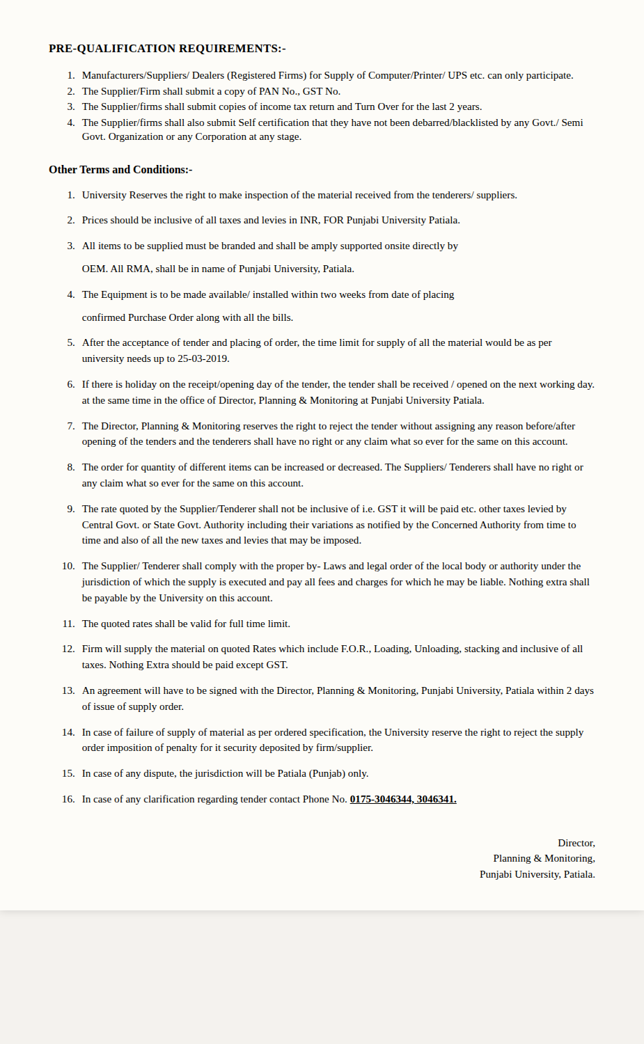Pre-Qualification Requirements:-
Manufacturers/Suppliers/ Dealers (Registered Firms) for Supply of Computer/Printer/ UPS etc. can only participate.
The Supplier/Firm shall submit a copy of PAN No., GST No.
The Supplier/firms shall submit copies of income tax return and Turn Over for the last 2 years.
The Supplier/firms shall also submit Self certification that they have not been debarred/blacklisted by any Govt./ Semi Govt. Organization or any Corporation at any stage.
Other Terms and Conditions:-
University Reserves the right to make inspection of the material received from the tenderers/ suppliers.
Prices should be inclusive of all taxes and levies in INR, FOR Punjabi University Patiala.
All items to be supplied must be branded and shall be amply supported onsite directly by OEM. All RMA, shall be in name of Punjabi University, Patiala.
The Equipment is to be made available/ installed within two weeks from date of placing confirmed Purchase Order along with all the bills.
After the acceptance of tender and placing of order, the time limit for supply of all the material would be as per university needs up to 25-03-2019.
If there is holiday on the receipt/opening day of the tender, the tender shall be received / opened on the next working day. at the same time in the office of Director, Planning & Monitoring at Punjabi University Patiala.
The Director, Planning & Monitoring reserves the right to reject the tender without assigning any reason before/after opening of the tenders and the tenderers shall have no right or any claim what so ever for the same on this account.
The order for quantity of different items can be increased or decreased. The Suppliers/ Tenderers shall have no right or any claim what so ever for the same on this account.
The rate quoted by the Supplier/Tenderer shall not be inclusive of i.e. GST it will be paid etc. other taxes levied by Central Govt. or State Govt. Authority including their variations as notified by the Concerned Authority from time to time and also of all the new taxes and levies that may be imposed.
The Supplier/ Tenderer shall comply with the proper by- Laws and legal order of the local body or authority under the jurisdiction of which the supply is executed and pay all fees and charges for which he may be liable. Nothing extra shall be payable by the University on this account.
The quoted rates shall be valid for full time limit.
Firm will supply the material on quoted Rates which include F.O.R., Loading, Unloading, stacking and inclusive of all taxes. Nothing Extra should be paid except GST.
An agreement will have to be signed with the Director, Planning & Monitoring, Punjabi University, Patiala within 2 days of issue of supply order.
In case of failure of supply of material as per ordered specification, the University reserve the right to reject the supply order imposition of penalty for it security deposited by firm/supplier.
In case of any dispute, the jurisdiction will be Patiala (Punjab) only.
In case of any clarification regarding tender contact Phone No. 0175-3046344, 3046341.
Director,
Planning & Monitoring,
Punjabi University, Patiala.